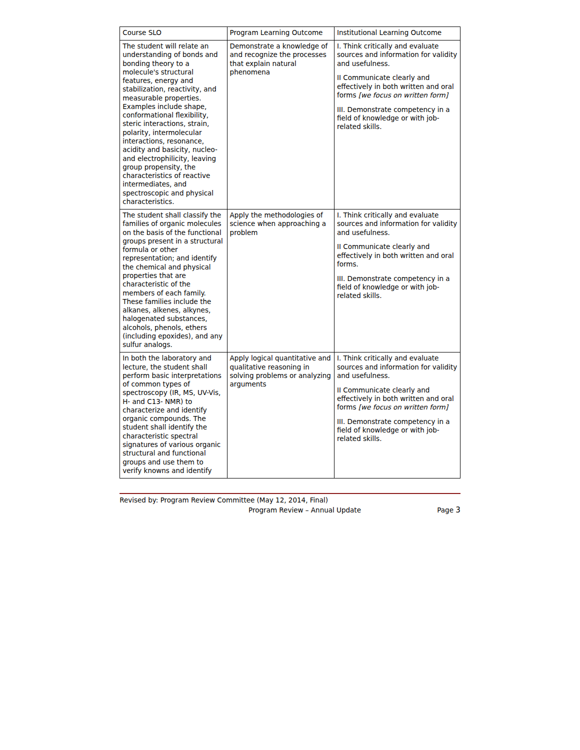| Course SLO | Program Learning Outcome | Institutional Learning Outcome |
| The student will relate an understanding of bonds and bonding theory to a molecule's structural features, energy and stabilization, reactivity, and measurable properties. Examples include shape, conformational flexibility, steric interactions, strain, polarity, intermolecular interactions, resonance, acidity and basicity, nucleo- and electrophilicity, leaving group propensity, the characteristics of reactive intermediates, and spectroscopic and physical characteristics. | Demonstrate a knowledge of and recognize the processes that explain natural phenomena | I. Think critically and evaluate sources and information for validity and usefulness. II Communicate clearly and effectively in both written and oral forms [we focus on written form] III. Demonstrate competency in a field of knowledge or with job-related skills. |
| The student shall classify the families of organic molecules on the basis of the functional groups present in a structural formula or other representation; and identify the chemical and physical properties that are characteristic of the members of each family. These families include the alkanes, alkenes, alkynes, halogenated substances, alcohols, phenols, ethers (including epoxides), and any sulfur analogs. | Apply the methodologies of science when approaching a problem | I. Think critically and evaluate sources and information for validity and usefulness. II Communicate clearly and effectively in both written and oral forms. III. Demonstrate competency in a field of knowledge or with job-related skills. |
| In both the laboratory and lecture, the student shall perform basic interpretations of common types of spectroscopy (IR, MS, UV-Vis, H- and C13- NMR) to characterize and identify organic compounds. The student shall identify the characteristic spectral signatures of various organic structural and functional groups and use them to verify knowns and identify | Apply logical quantitative and qualitative reasoning in solving problems or analyzing arguments | I. Think critically and evaluate sources and information for validity and usefulness. II Communicate clearly and effectively in both written and oral forms [we focus on written form] III. Demonstrate competency in a field of knowledge or with job-related skills. |
Revised by: Program Review Committee (May 12, 2014, Final)
Program Review – Annual Update Page 3